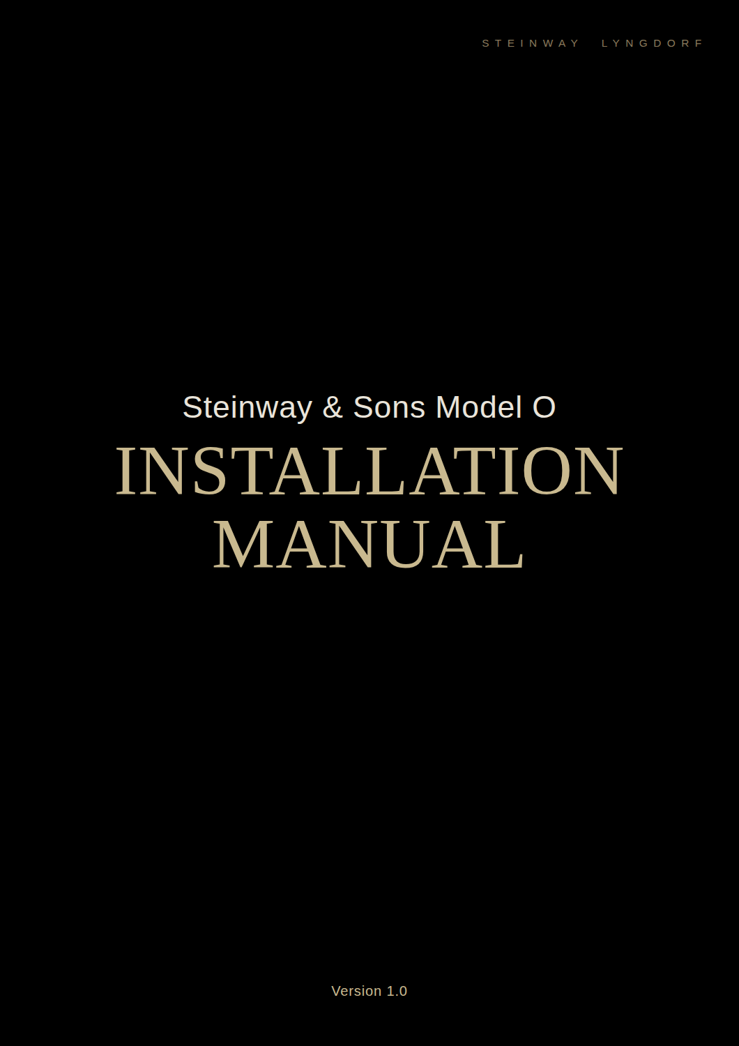STEINWAY LYNGDORF
Steinway & Sons Model O
Installation Manual
Version 1.0